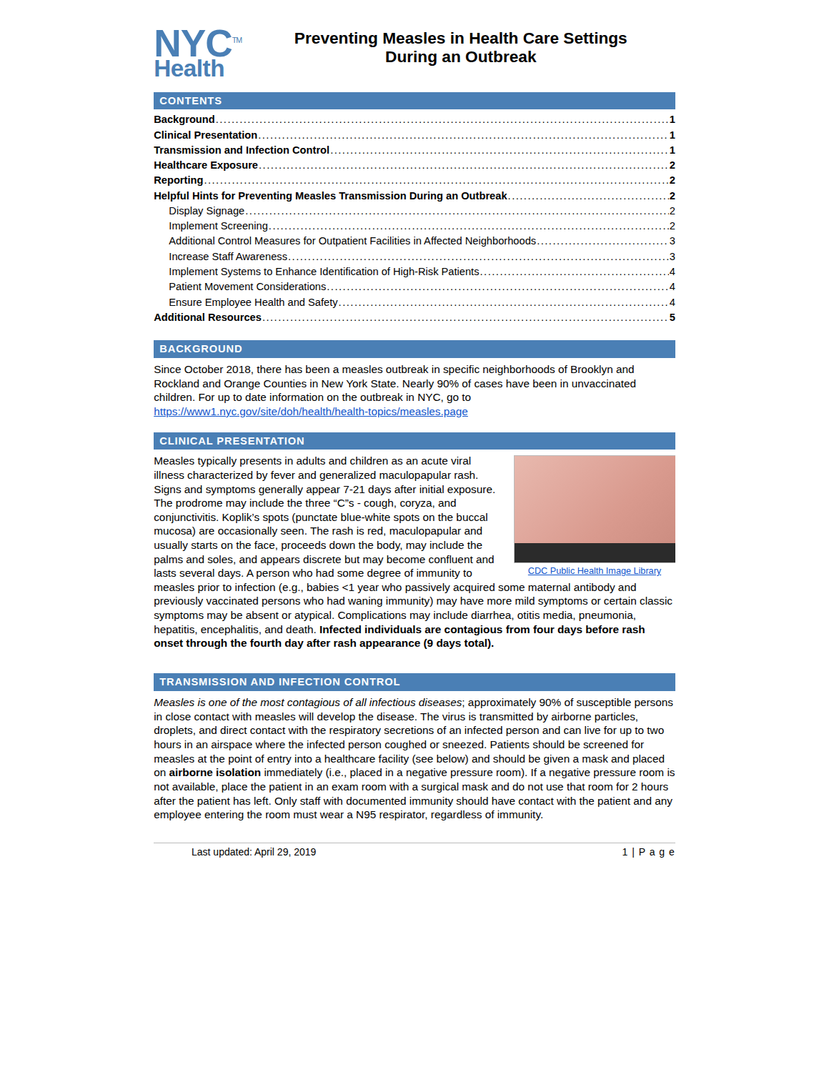NYCTM Health
Preventing Measles in Health Care Settings
During an Outbreak
CONTENTS
Background........................................................................................................................................................... 1
Clinical Presentation............................................................................................................................................. 1
Transmission and Infection Control............................................................................................................. 1
Healthcare Exposure............................................................................................................................................. 2
Reporting............................................................................................................................................................... 2
Helpful Hints for Preventing Measles Transmission During an Outbreak................................................. 2
Display Signage................................................................................................................................................. 2
Implement Screening......................................................................................................................................... 2
Additional Control Measures for Outpatient Facilities in Affected Neighborhoods....................................... 3
Increase Staff Awareness................................................................................................................................. 3
Implement Systems to Enhance Identification of High-Risk Patients......................................................... 4
Patient Movement Considerations................................................................................................................. 4
Ensure Employee Health and Safety............................................................................................................. 4
Additional Resources............................................................................................................................................. 5
BACKGROUND
Since October 2018, there has been a measles outbreak in specific neighborhoods of Brooklyn and Rockland and Orange Counties in New York State. Nearly 90% of cases have been in unvaccinated children. For up to date information on the outbreak in NYC, go to https://www1.nyc.gov/site/doh/health/health-topics/measles.page
CLINICAL PRESENTATION
CDC Public Health Image Library
Measles typically presents in adults and children as an acute viral illness characterized by fever and generalized maculopapular rash. Signs and symptoms generally appear 7-21 days after initial exposure. The prodrome may include the three “C”s - cough, coryza, and conjunctivitis. Koplik’s spots (punctate blue-white spots on the buccal mucosa) are occasionally seen. The rash is red, maculopapular and usually starts on the face, proceeds down the body, may include the palms and soles, and appears discrete but may become confluent and lasts several days. A person who had some degree of immunity to measles prior to infection (e.g., babies <1 year who passively acquired some maternal antibody and previously vaccinated persons who had waning immunity) may have more mild symptoms or certain classic symptoms may be absent or atypical. Complications may include diarrhea, otitis media, pneumonia, hepatitis, encephalitis, and death. Infected individuals are contagious from four days before rash onset through the fourth day after rash appearance (9 days total).
TRANSMISSION AND INFECTION CONTROL
Measles is one of the most contagious of all infectious diseases; approximately 90% of susceptible persons in close contact with measles will develop the disease. The virus is transmitted by airborne particles, droplets, and direct contact with the respiratory secretions of an infected person and can live for up to two hours in an airspace where the infected person coughed or sneezed. Patients should be screened for measles at the point of entry into a healthcare facility (see below) and should be given a mask and placed on airborne isolation immediately (i.e., placed in a negative pressure room). If a negative pressure room is not available, place the patient in an exam room with a surgical mask and do not use that room for 2 hours after the patient has left. Only staff with documented immunity should have contact with the patient and any employee entering the room must wear a N95 respirator, regardless of immunity.
Last updated: April 29, 2019
1 | P a g e